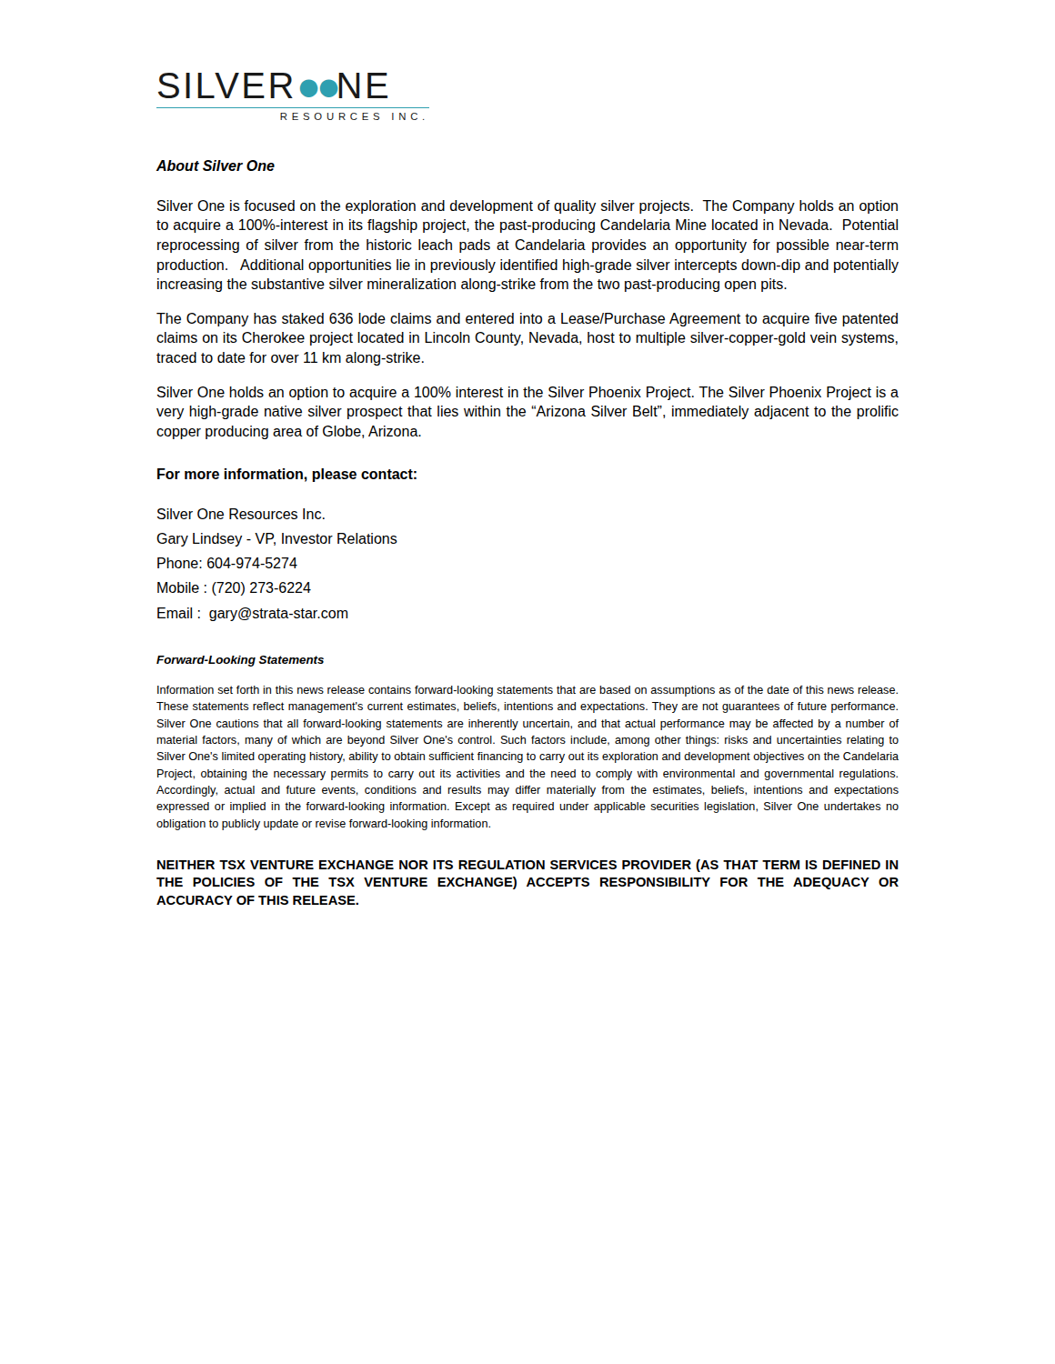SILVER●●NE
RESOURCES INC.
About Silver One
Silver One is focused on the exploration and development of quality silver projects. The Company holds an option to acquire a 100%-interest in its flagship project, the past-producing Candelaria Mine located in Nevada. Potential reprocessing of silver from the historic leach pads at Candelaria provides an opportunity for possible near-term production. Additional opportunities lie in previously identified high-grade silver intercepts down-dip and potentially increasing the substantive silver mineralization along-strike from the two past-producing open pits.
The Company has staked 636 lode claims and entered into a Lease/Purchase Agreement to acquire five patented claims on its Cherokee project located in Lincoln County, Nevada, host to multiple silver-copper-gold vein systems, traced to date for over 11 km along-strike.
Silver One holds an option to acquire a 100% interest in the Silver Phoenix Project. The Silver Phoenix Project is a very high-grade native silver prospect that lies within the “Arizona Silver Belt”, immediately adjacent to the prolific copper producing area of Globe, Arizona.
For more information, please contact:
Silver One Resources Inc.
Gary Lindsey - VP, Investor Relations
Phone: 604-974-5274
Mobile : (720) 273-6224
Email : gary@strata-star.com
Forward-Looking Statements
Information set forth in this news release contains forward-looking statements that are based on assumptions as of the date of this news release. These statements reflect management's current estimates, beliefs, intentions and expectations. They are not guarantees of future performance. Silver One cautions that all forward-looking statements are inherently uncertain, and that actual performance may be affected by a number of material factors, many of which are beyond Silver One's control. Such factors include, among other things: risks and uncertainties relating to Silver One's limited operating history, ability to obtain sufficient financing to carry out its exploration and development objectives on the Candelaria Project, obtaining the necessary permits to carry out its activities and the need to comply with environmental and governmental regulations. Accordingly, actual and future events, conditions and results may differ materially from the estimates, beliefs, intentions and expectations expressed or implied in the forward-looking information. Except as required under applicable securities legislation, Silver One undertakes no obligation to publicly update or revise forward-looking information.
Neither TSX Venture Exchange nor its Regulation Services Provider (as that term is defined in the policies of the TSX Venture Exchange) accepts responsibility for the adequacy or accuracy of this release.